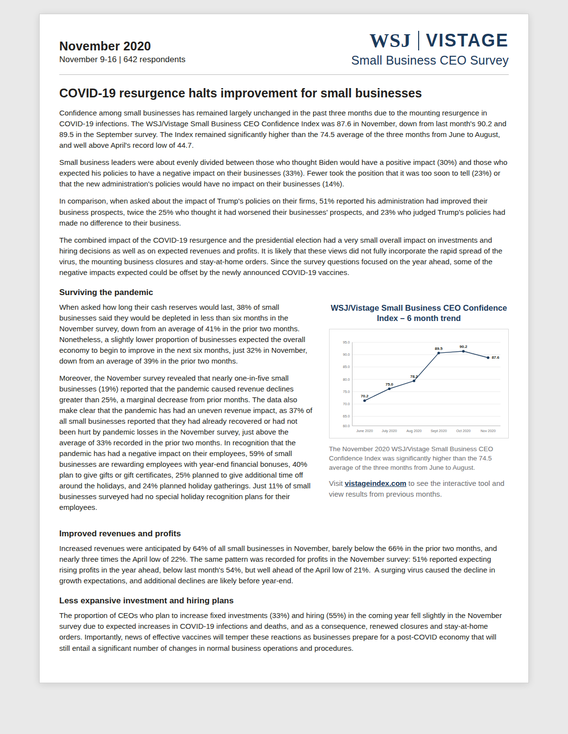November 2020
November 9-16 | 642 respondents
WSJ VISTAGE
Small Business CEO Survey
COVID-19 resurgence halts improvement for small businesses
Confidence among small businesses has remained largely unchanged in the past three months due to the mounting resurgence in COVID-19 infections. The WSJ/Vistage Small Business CEO Confidence Index was 87.6 in November, down from last month's 90.2 and 89.5 in the September survey. The Index remained significantly higher than the 74.5 average of the three months from June to August, and well above April's record low of 44.7.
Small business leaders were about evenly divided between those who thought Biden would have a positive impact (30%) and those who expected his policies to have a negative impact on their businesses (33%). Fewer took the position that it was too soon to tell (23%) or that the new administration's policies would have no impact on their businesses (14%).
In comparison, when asked about the impact of Trump's policies on their firms, 51% reported his administration had improved their business prospects, twice the 25% who thought it had worsened their businesses' prospects, and 23% who judged Trump's policies had made no difference to their business.
The combined impact of the COVID-19 resurgence and the presidential election had a very small overall impact on investments and hiring decisions as well as on expected revenues and profits. It is likely that these views did not fully incorporate the rapid spread of the virus, the mounting business closures and stay-at-home orders. Since the survey questions focused on the year ahead, some of the negative impacts expected could be offset by the newly announced COVID-19 vaccines.
Surviving the pandemic
When asked how long their cash reserves would last, 38% of small businesses said they would be depleted in less than six months in the November survey, down from an average of 41% in the prior two months. Nonetheless, a slightly lower proportion of businesses expected the overall economy to begin to improve in the next six months, just 32% in November, down from an average of 39% in the prior two months.
Moreover, the November survey revealed that nearly one-in-five small businesses (19%) reported that the pandemic caused revenue declines greater than 25%, a marginal decrease from prior months. The data also make clear that the pandemic has had an uneven revenue impact, as 37% of all small businesses reported that they had already recovered or had not been hurt by pandemic losses in the November survey, just above the average of 33% recorded in the prior two months. In recognition that the pandemic has had a negative impact on their employees, 59% of small businesses are rewarding employees with year-end financial bonuses, 40% plan to give gifts or gift certificates, 25% planned to give additional time off around the holidays, and 24% planned holiday gatherings. Just 11% of small businesses surveyed had no special holiday recognition plans for their employees.
WSJ/Vistage Small Business CEO Confidence
Index – 6 month trend
95.0 90.0 85.0 80.0 75.0 70.0 65.0 60.0 70.2 75.0 78.2 89.5 90.2 87.6 June 2020 July 2020 Aug 2020 Sept 2020 Oct 2020 Nov 2020
The November 2020 WSJ/Vistage Small Business CEO Confidence Index was significantly higher than the 74.5 average of the three months from June to August.
Visit vistageindex.com to see the interactive tool and view results from previous months.
Improved revenues and profits
Increased revenues were anticipated by 64% of all small businesses in November, barely below the 66% in the prior two months, and nearly three times the April low of 22%. The same pattern was recorded for profits in the November survey: 51% reported expecting rising profits in the year ahead, below last month's 54%, but well ahead of the April low of 21%. A surging virus caused the decline in growth expectations, and additional declines are likely before year-end.
Less expansive investment and hiring plans
The proportion of CEOs who plan to increase fixed investments (33%) and hiring (55%) in the coming year fell slightly in the November survey due to expected increases in COVID-19 infections and deaths, and as a consequence, renewed closures and stay-at-home orders. Importantly, news of effective vaccines will temper these reactions as businesses prepare for a post-COVID economy that will still entail a significant number of changes in normal business operations and procedures.